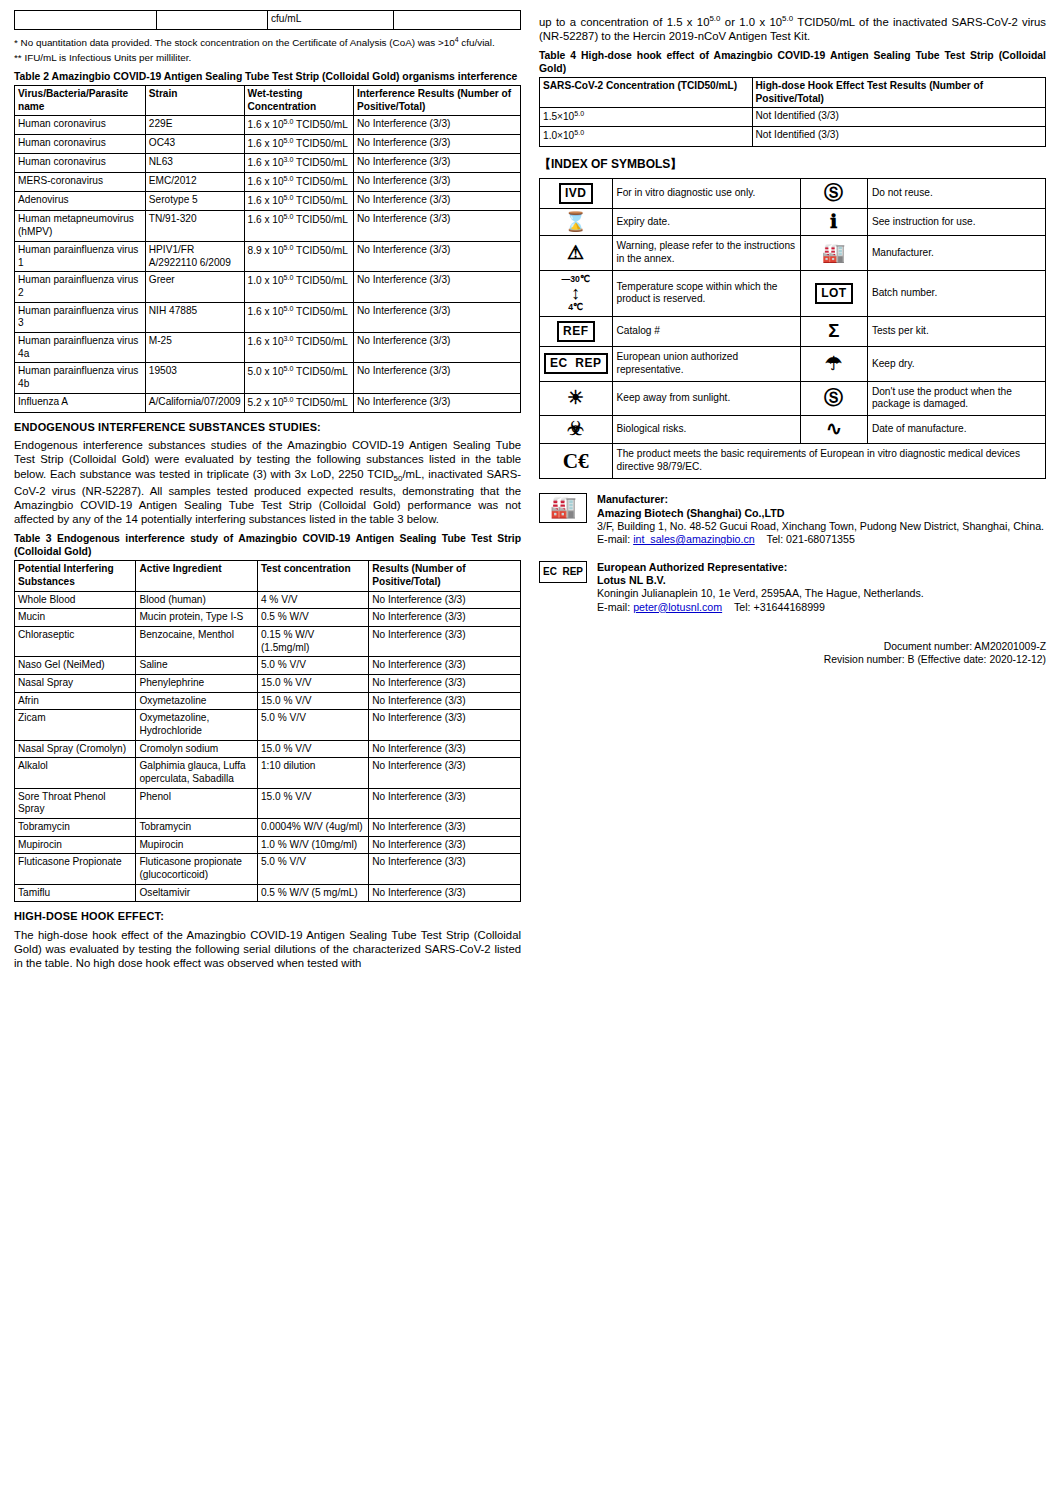| | | cfu/mL | |
* No quantitation data provided. The stock concentration on the Certificate of Analysis (CoA) was >104 cfu/vial.
** IFU/mL is Infectious Units per milliliter.
Table 2 Amazingbio COVID-19 Antigen Sealing Tube Test Strip (Colloidal Gold) organisms interference
| Virus/Bacteria/Parasite name | Strain | Wet-testing Concentration | Interference Results (Number of Positive/Total) |
| --- | --- | --- | --- |
| Human coronavirus | 229E | 1.6 x 10 5.0 TCID50/mL | No Interference (3/3) |
| Human coronavirus | OC43 | 1.6 x 10 5.0 TCID50/mL | No Interference (3/3) |
| Human coronavirus | NL63 | 1.6 x 10 3.0 TCID50/mL | No Interference (3/3) |
| MERS-coronavirus | EMC/2012 | 1.6 x 10 5.0 TCID50/mL | No Interference (3/3) |
| Adenovirus | Serotype 5 | 1.6 x 10 5.0 TCID50/mL | No Interference (3/3) |
| Human metapneumovirus (hMPV) | TN/91-320 | 1.6 x 10 5.0 TCID50/mL | No Interference (3/3) |
| Human parainfluenza virus 1 | HPIV1/FR A/2922110 6/2009 | 8.9 x 10 5.0 TCID50/mL | No Interference (3/3) |
| Human parainfluenza virus 2 | Greer | 1.0 x 10 5.0 TCID50/mL | No Interference (3/3) |
| Human parainfluenza virus 3 | NIH 47885 | 1.6 x 10 5.0 TCID50/mL | No Interference (3/3) |
| Human parainfluenza virus 4a | M-25 | 1.6 x 10 3.0 TCID50/mL | No Interference (3/3) |
| Human parainfluenza virus 4b | 19503 | 5.0 x 10 5.0 TCID50/mL | No Interference (3/3) |
| Influenza A | A/California/07/2009 | 5.2 x 10 5.0 TCID50/mL | No Interference (3/3) |
ENDOGENOUS INTERFERENCE SUBSTANCES STUDIES:
Endogenous interference substances studies of the Amazingbio COVID-19 Antigen Sealing Tube Test Strip (Colloidal Gold) were evaluated by testing the following substances listed in the table below. Each substance was tested in triplicate (3) with 3x LoD, 2250 TCID50/mL, inactivated SARS-CoV-2 virus (NR-52287). All samples tested produced expected results, demonstrating that the Amazingbio COVID-19 Antigen Sealing Tube Test Strip (Colloidal Gold) performance was not affected by any of the 14 potentially interfering substances listed in the table 3 below.
Table 3 Endogenous interference study of Amazingbio COVID-19 Antigen Sealing Tube Test Strip (Colloidal Gold)
| Potential Interfering Substances | Active Ingredient | Test concentration | Results (Number of Positive/Total) |
| --- | --- | --- | --- |
| Whole Blood | Blood (human) | 4 % V/V | No Interference (3/3) |
| Mucin | Mucin protein, Type I-S | 0.5 % W/V | No Interference (3/3) |
| Chloraseptic | Benzocaine, Menthol | 0.15 % W/V (1.5mg/ml) | No Interference (3/3) |
| Naso Gel (NeiMed) | Saline | 5.0 % V/V | No Interference (3/3) |
| Nasal Spray | Phenylephrine | 15.0 % V/V | No Interference (3/3) |
| Afrin | Oxymetazoline | 15.0 % V/V | No Interference (3/3) |
| Zicam | Oxymetazoline, Hydrochloride | 5.0 % V/V | No Interference (3/3) |
| Nasal Spray (Cromolyn) | Cromolyn sodium | 15.0 % V/V | No Interference (3/3) |
| Alkalol | Galphimia glauca, Luffa operculata, Sabadilla | 1:10 dilution | No Interference (3/3) |
| Sore Throat Phenol Spray | Phenol | 15.0 % V/V | No Interference (3/3) |
| Tobramycin | Tobramycin | 0.0004% W/V (4ug/ml) | No Interference (3/3) |
| Mupirocin | Mupirocin | 1.0 % W/V (10mg/ml) | No Interference (3/3) |
| Fluticasone Propionate | Fluticasone propionate (glucocorticoid) | 5.0 % V/V | No Interference (3/3) |
| Tamiflu | Oseltamivir | 0.5 % W/V (5 mg/mL) | No Interference (3/3) |
HIGH-DOSE HOOK EFFECT:
The high-dose hook effect of the Amazingbio COVID-19 Antigen Sealing Tube Test Strip (Colloidal Gold) was evaluated by testing the following serial dilutions of the characterized SARS-CoV-2 listed in the table. No high dose hook effect was observed when tested with
up to a concentration of 1.5 x 105.0 or 1.0 x 105.0 TCID50/mL of the inactivated SARS-CoV-2 virus (NR-52287) to the Hercin 2019-nCoV Antigen Test Kit.
Table 4 High-dose hook effect of Amazingbio COVID-19 Antigen Sealing Tube Test Strip (Colloidal Gold)
| SARS-CoV-2 Concentration (TCID50/mL) | High-dose Hook Effect Test Results (Number of Positive/Total) |
| --- | --- |
| 1.5×10 5.0 | Not Identified (3/3) |
| 1.0×10 5.0 | Not Identified (3/3) |
【INDEX OF SYMBOLS】
| IVD | For in vitro diagnostic use only. | Ⓢ | Do not reuse. |
| ⌛ | Expiry date. | ℹ | See instruction for use. |
| ⚠ | Warning, please refer to the instructions in the annex. | 🏭 | Manufacturer. |
| —30℃ ↕ 4℃ | Temperature scope within which the product is reserved. | LOT | Batch number. |
| REF | Catalog # | Σ | Tests per kit. |
| EC REP | European union authorized representative. | ☂ | Keep dry. |
| ☀ | Keep away from sunlight. | Ⓢ | Don't use the product when the package is damaged. |
| ☣ | Biological risks. | ∿ | Date of manufacture. |
| C€ | The product meets the basic requirements of European in vitro diagnostic medical devices directive 98/79/EC. |
🏭
Manufacturer: Amazing Biotech (Shanghai) Co.,LTD 3/F, Building 1, No. 48-52 Gucui Road, Xinchang Town, Pudong New District, Shanghai, China.
E-mail: int_sales@amazingbio.cn Tel: 021-68071355
EC REP
European Authorized Representative: Lotus NL B.V. Koningin Julianaplein 10, 1e Verd, 2595AA, The Hague, Netherlands.
E-mail: peter@lotusnl.com Tel: +31644168999
Document number: AM20201009-Z
Revision number: B (Effective date: 2020-12-12)